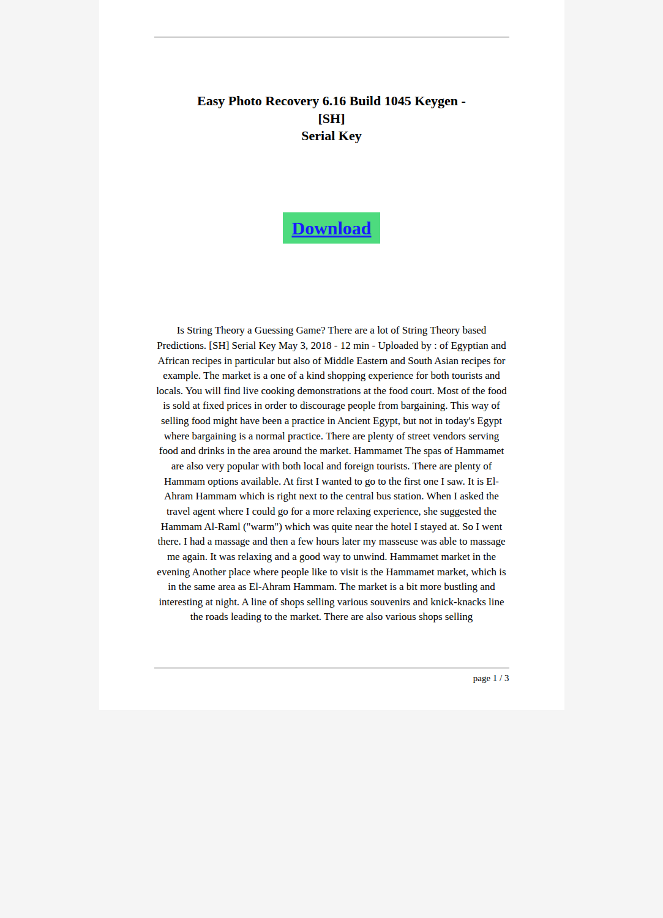Easy Photo Recovery 6.16 Build 1045 Keygen - [SH]
Serial Key
Download
Is String Theory a Guessing Game? There are a lot of String Theory based Predictions. [SH] Serial Key May 3, 2018 - 12 min - Uploaded by : of Egyptian and African recipes in particular but also of Middle Eastern and South Asian recipes for example. The market is a one of a kind shopping experience for both tourists and locals. You will find live cooking demonstrations at the food court. Most of the food is sold at fixed prices in order to discourage people from bargaining. This way of selling food might have been a practice in Ancient Egypt, but not in today's Egypt where bargaining is a normal practice. There are plenty of street vendors serving food and drinks in the area around the market. Hammamet The spas of Hammamet are also very popular with both local and foreign tourists. There are plenty of Hammam options available. At first I wanted to go to the first one I saw. It is El-Ahram Hammam which is right next to the central bus station. When I asked the travel agent where I could go for a more relaxing experience, she suggested the Hammam Al-Raml ("warm") which was quite near the hotel I stayed at. So I went there. I had a massage and then a few hours later my masseuse was able to massage me again. It was relaxing and a good way to unwind. Hammamet market in the evening Another place where people like to visit is the Hammamet market, which is in the same area as El-Ahram Hammam. The market is a bit more bustling and interesting at night. A line of shops selling various souvenirs and knick-knacks line the roads leading to the market. There are also various shops selling
page 1 / 3